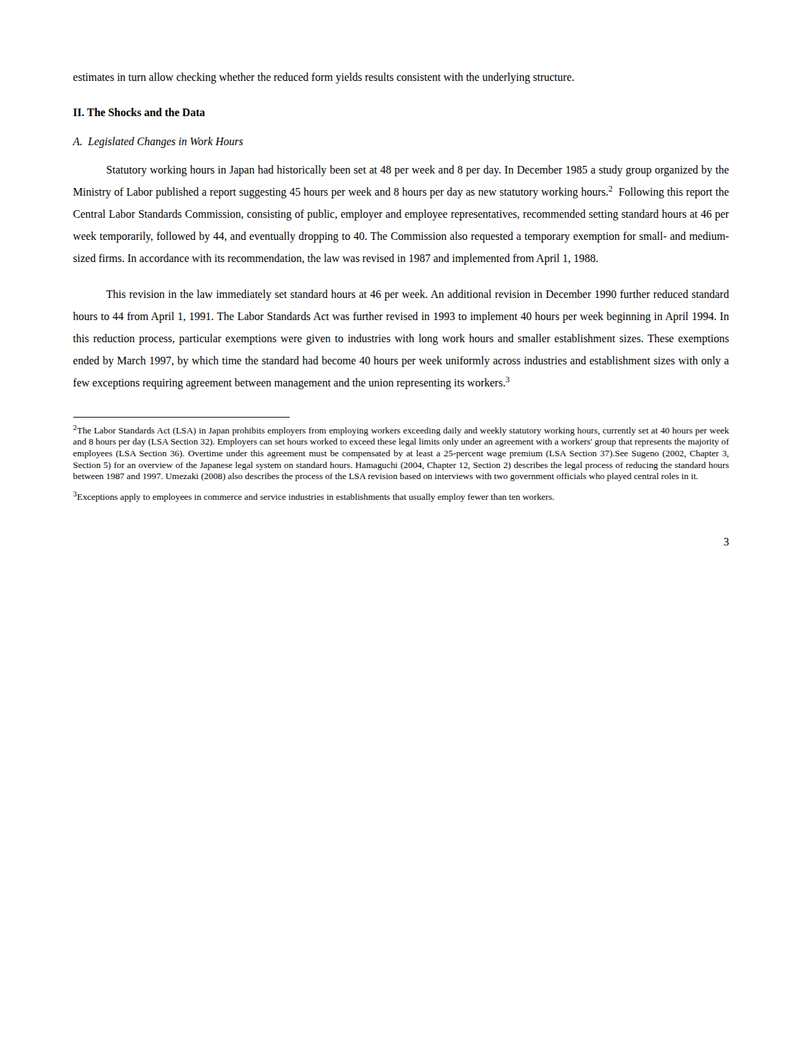estimates in turn allow checking whether the reduced form yields results consistent with the underlying structure.
II. The Shocks and the Data
A. Legislated Changes in Work Hours
Statutory working hours in Japan had historically been set at 48 per week and 8 per day. In December 1985 a study group organized by the Ministry of Labor published a report suggesting 45 hours per week and 8 hours per day as new statutory working hours.2 Following this report the Central Labor Standards Commission, consisting of public, employer and employee representatives, recommended setting standard hours at 46 per week temporarily, followed by 44, and eventually dropping to 40. The Commission also requested a temporary exemption for small- and medium-sized firms. In accordance with its recommendation, the law was revised in 1987 and implemented from April 1, 1988.
This revision in the law immediately set standard hours at 46 per week. An additional revision in December 1990 further reduced standard hours to 44 from April 1, 1991. The Labor Standards Act was further revised in 1993 to implement 40 hours per week beginning in April 1994. In this reduction process, particular exemptions were given to industries with long work hours and smaller establishment sizes. These exemptions ended by March 1997, by which time the standard had become 40 hours per week uniformly across industries and establishment sizes with only a few exceptions requiring agreement between management and the union representing its workers.3
2The Labor Standards Act (LSA) in Japan prohibits employers from employing workers exceeding daily and weekly statutory working hours, currently set at 40 hours per week and 8 hours per day (LSA Section 32). Employers can set hours worked to exceed these legal limits only under an agreement with a workers' group that represents the majority of employees (LSA Section 36). Overtime under this agreement must be compensated by at least a 25-percent wage premium (LSA Section 37).See Sugeno (2002, Chapter 3, Section 5) for an overview of the Japanese legal system on standard hours. Hamaguchi (2004, Chapter 12, Section 2) describes the legal process of reducing the standard hours between 1987 and 1997. Umezaki (2008) also describes the process of the LSA revision based on interviews with two government officials who played central roles in it.
3Exceptions apply to employees in commerce and service industries in establishments that usually employ fewer than ten workers.
3